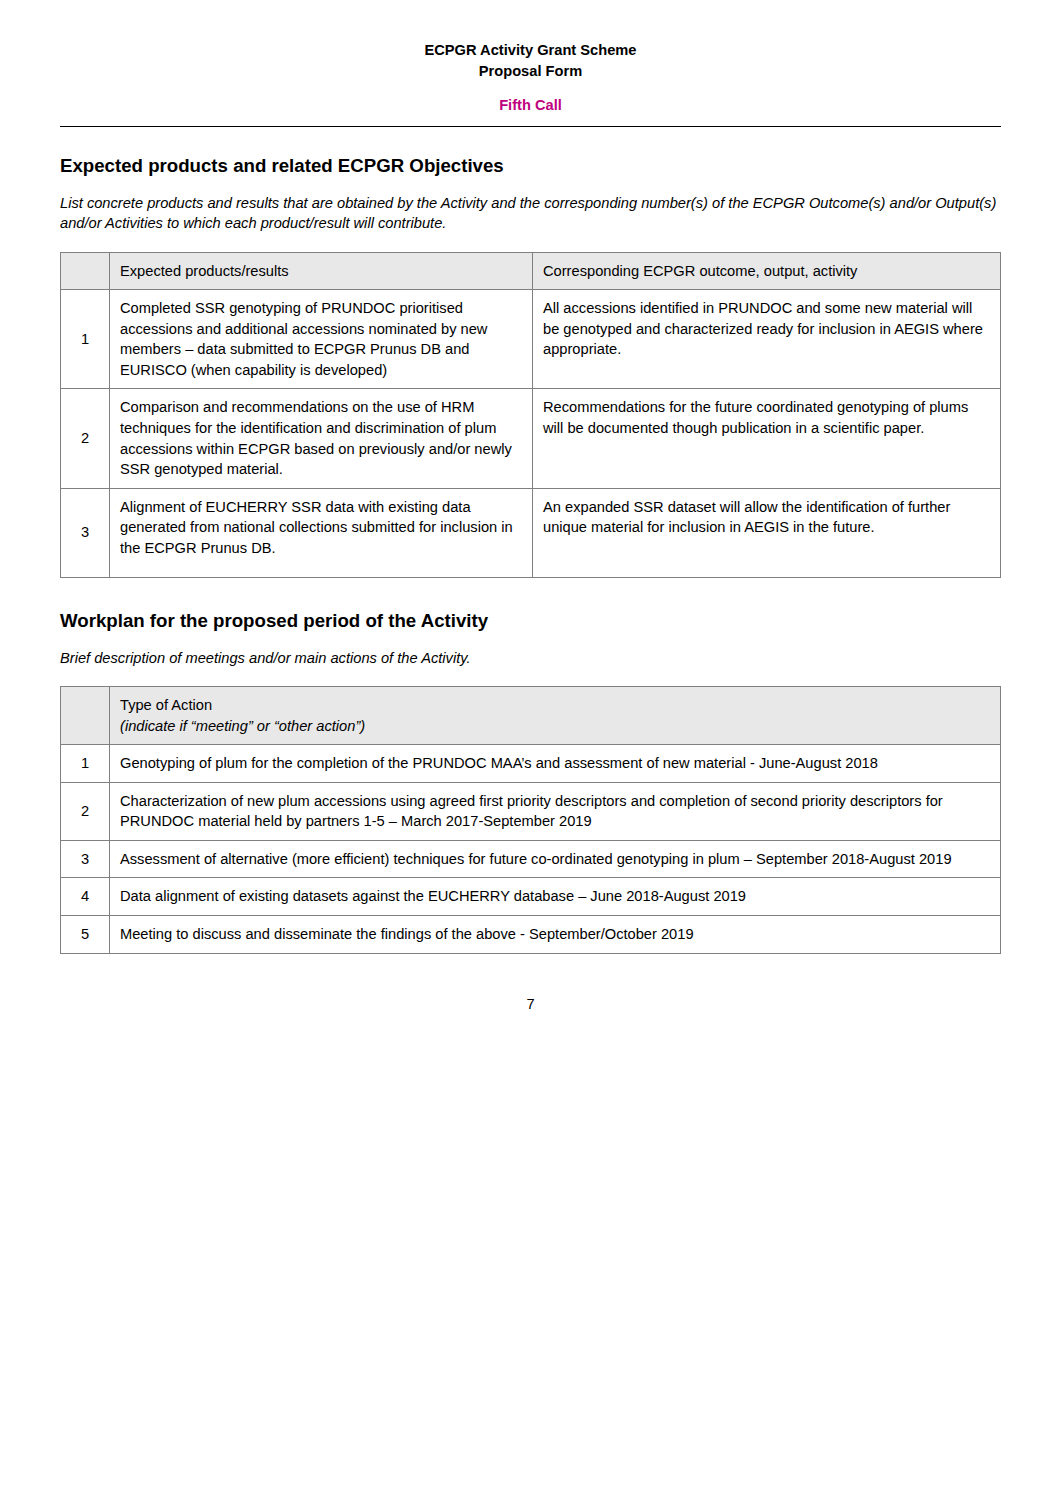ECPGR Activity Grant Scheme
Proposal Form
Fifth Call
Expected products and related ECPGR Objectives
List concrete products and results that are obtained by the Activity and the corresponding number(s) of the ECPGR Outcome(s) and/or Output(s) and/or Activities to which each product/result will contribute.
| | Expected products/results | Corresponding ECPGR outcome, output, activity |
| --- | --- | --- |
| 1 | Completed SSR genotyping of PRUNDOC prioritised accessions and additional accessions nominated by new members – data submitted to ECPGR Prunus DB and EURISCO (when capability is developed) | All accessions identified in PRUNDOC and some new material will be genotyped and characterized ready for inclusion in AEGIS where appropriate. |
| 2 | Comparison and recommendations on the use of HRM techniques for the identification and discrimination of plum accessions within ECPGR based on previously and/or newly SSR genotyped material. | Recommendations for the future coordinated genotyping of plums will be documented though publication in a scientific paper. |
| 3 | Alignment of EUCHERRY SSR data with existing data generated from national collections submitted for inclusion in the ECPGR Prunus DB. | An expanded SSR dataset will allow the identification of further unique material for inclusion in AEGIS in the future. |
Workplan for the proposed period of the Activity
Brief description of meetings and/or main actions of the Activity.
| | Type of Action (indicate if “meeting” or “other action”) |
| --- | --- |
| 1 | Genotyping of plum for the completion of the PRUNDOC MAA’s and assessment of new material - June-August 2018 |
| 2 | Characterization of new plum accessions using agreed first priority descriptors and completion of second priority descriptors for PRUNDOC material held by partners 1-5 – March 2017-September 2019 |
| 3 | Assessment of alternative (more efficient) techniques for future co-ordinated genotyping in plum – September 2018-August 2019 |
| 4 | Data alignment of existing datasets against the EUCHERRY database – June 2018-August 2019 |
| 5 | Meeting to discuss and disseminate the findings of the above - September/October 2019 |
7